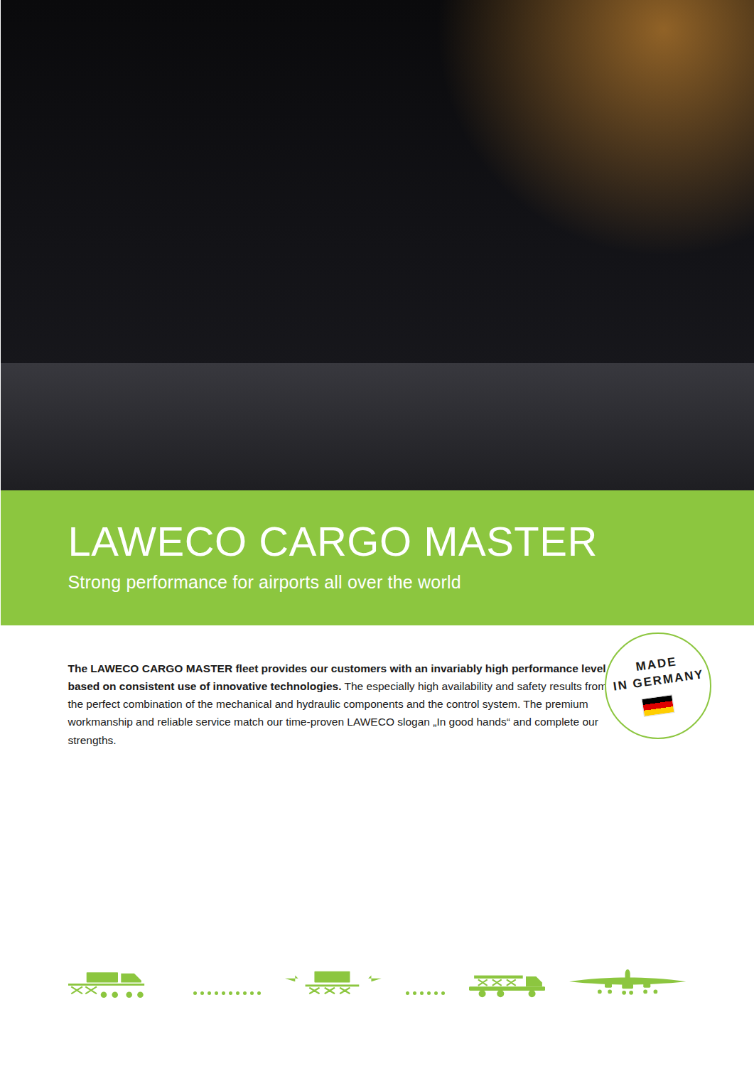LAWECO CARGO MASTER
Strong performance for airports all over the world
MADE
IN GERMANY
The LAWECO CARGO MASTER fleet provides our customers with an invariably high performance level based on consistent use of innovative technologies. The especially high availability and safety results from the perfect combination of the mechanical and hydraulic components and the control system. The premium workmanship and reliable service match our time-proven LAWECO slogan „In good hands“ and complete our strengths.